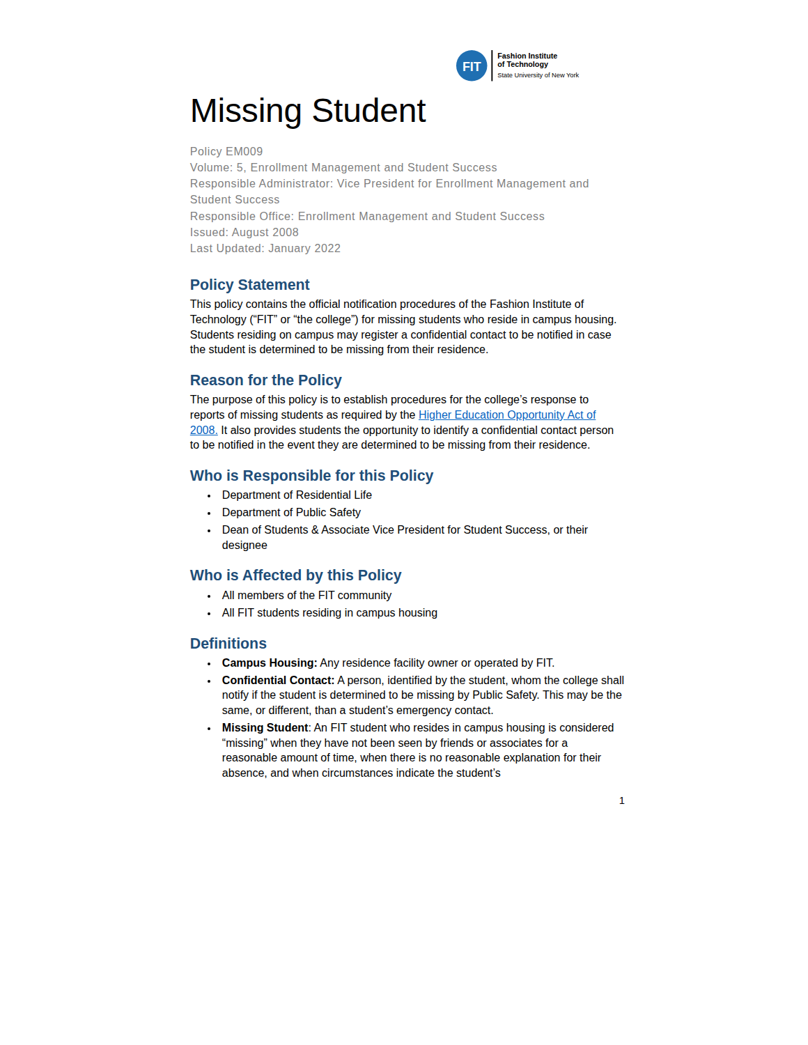FIT Fashion Institute of Technology State University of New York
Missing Student
Policy EM009
Volume: 5, Enrollment Management and Student Success
Responsible Administrator: Vice President for Enrollment Management and Student Success
Responsible Office: Enrollment Management and Student Success
Issued: August 2008
Last Updated: January 2022
Policy Statement
This policy contains the official notification procedures of the Fashion Institute of Technology (“FIT” or “the college”) for missing students who reside in campus housing. Students residing on campus may register a confidential contact to be notified in case the student is determined to be missing from their residence.
Reason for the Policy
The purpose of this policy is to establish procedures for the college’s response to reports of missing students as required by the Higher Education Opportunity Act of 2008. It also provides students the opportunity to identify a confidential contact person to be notified in the event they are determined to be missing from their residence.
Who is Responsible for this Policy
Department of Residential Life
Department of Public Safety
Dean of Students & Associate Vice President for Student Success, or their designee
Who is Affected by this Policy
All members of the FIT community
All FIT students residing in campus housing
Definitions
Campus Housing: Any residence facility owner or operated by FIT.
Confidential Contact: A person, identified by the student, whom the college shall notify if the student is determined to be missing by Public Safety. This may be the same, or different, than a student’s emergency contact.
Missing Student: An FIT student who resides in campus housing is considered “missing” when they have not been seen by friends or associates for a reasonable amount of time, when there is no reasonable explanation for their absence, and when circumstances indicate the student’s
1